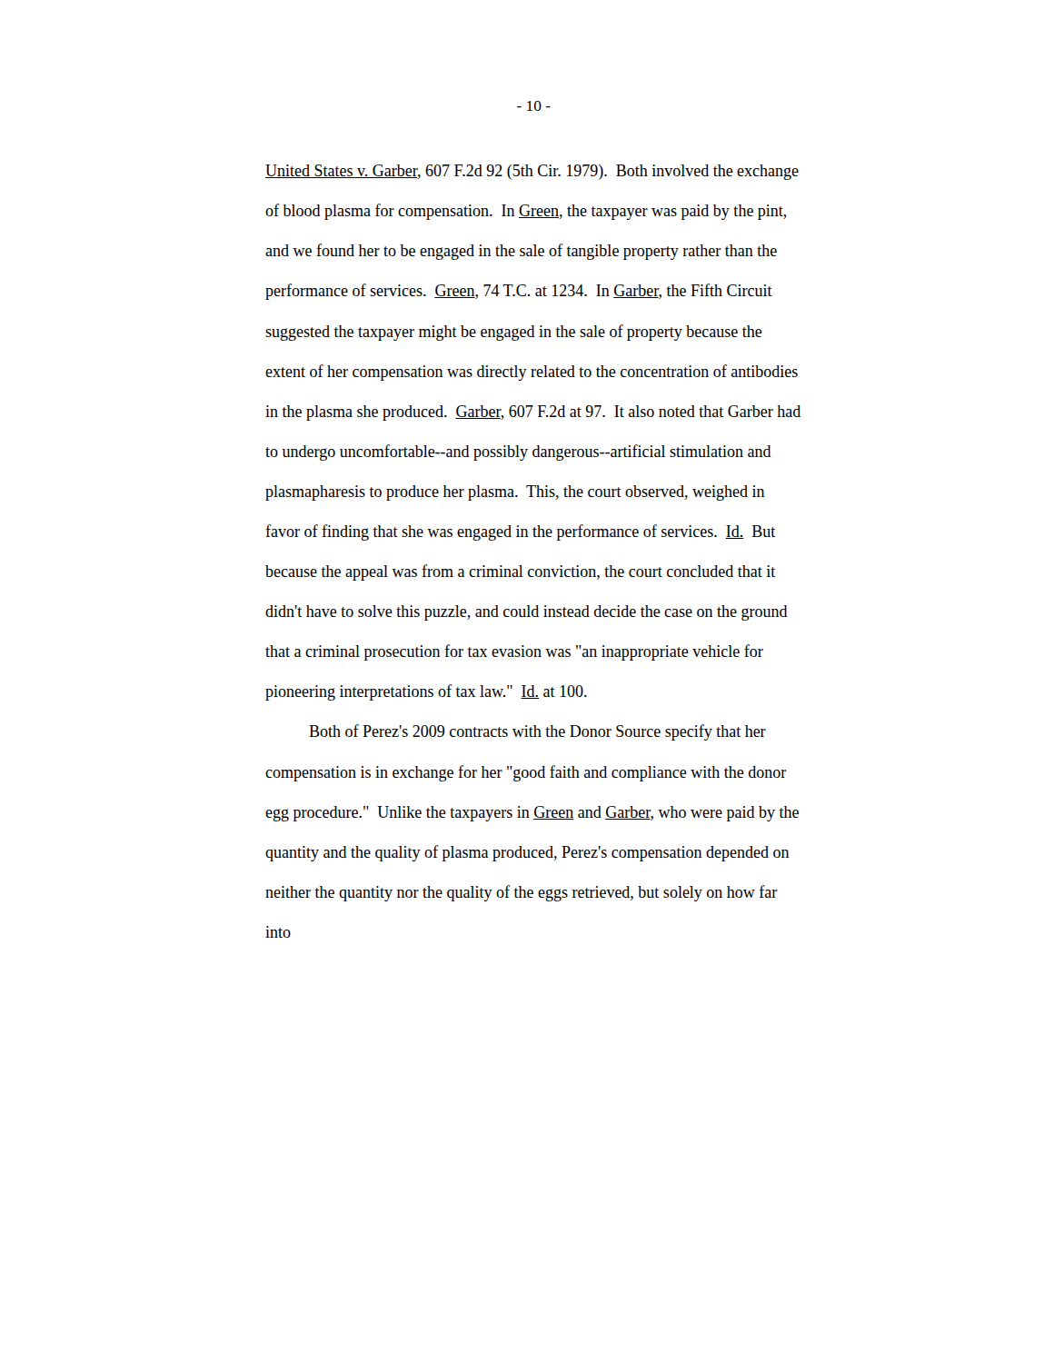- 10 -
United States v. Garber, 607 F.2d 92 (5th Cir. 1979). Both involved the exchange of blood plasma for compensation. In Green, the taxpayer was paid by the pint, and we found her to be engaged in the sale of tangible property rather than the performance of services. Green, 74 T.C. at 1234. In Garber, the Fifth Circuit suggested the taxpayer might be engaged in the sale of property because the extent of her compensation was directly related to the concentration of antibodies in the plasma she produced. Garber, 607 F.2d at 97. It also noted that Garber had to undergo uncomfortable--and possibly dangerous--artificial stimulation and plasmapharesis to produce her plasma. This, the court observed, weighed in favor of finding that she was engaged in the performance of services. Id. But because the appeal was from a criminal conviction, the court concluded that it didn't have to solve this puzzle, and could instead decide the case on the ground that a criminal prosecution for tax evasion was "an inappropriate vehicle for pioneering interpretations of tax law." Id. at 100.
Both of Perez's 2009 contracts with the Donor Source specify that her compensation is in exchange for her "good faith and compliance with the donor egg procedure." Unlike the taxpayers in Green and Garber, who were paid by the quantity and the quality of plasma produced, Perez's compensation depended on neither the quantity nor the quality of the eggs retrieved, but solely on how far into